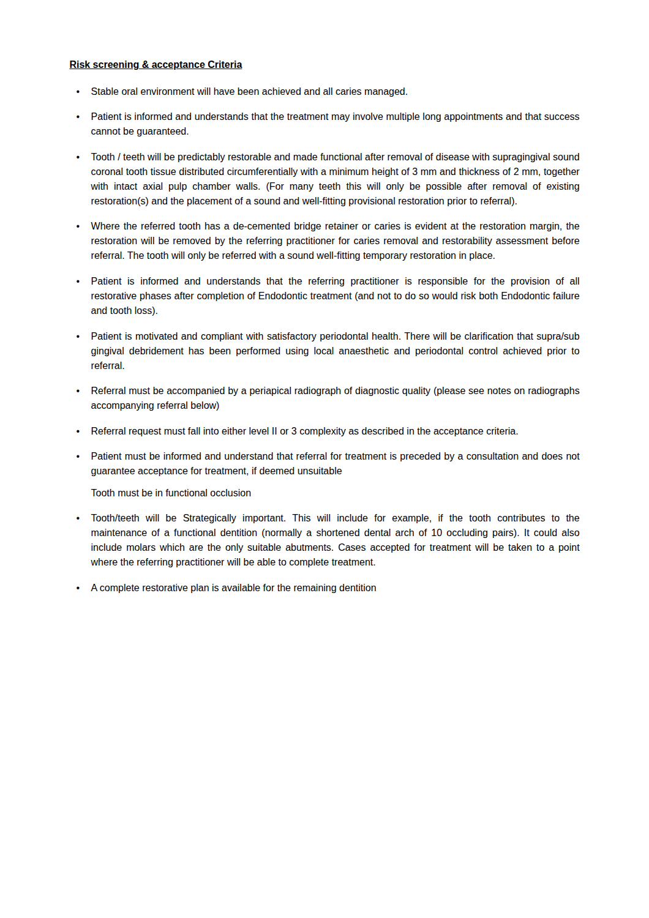Risk screening & acceptance Criteria
Stable oral environment will have been achieved and all caries managed.
Patient is informed and understands that the treatment may involve multiple long appointments and that success cannot be guaranteed.
Tooth / teeth will be predictably restorable and made functional after removal of disease with supragingival sound coronal tooth tissue distributed circumferentially with a minimum height of 3 mm and thickness of 2 mm, together with intact axial pulp chamber walls. (For many teeth this will only be possible after removal of existing restoration(s) and the placement of a sound and well-fitting provisional restoration prior to referral).
Where the referred tooth has a de-cemented bridge retainer or caries is evident at the restoration margin, the restoration will be removed by the referring practitioner for caries removal and restorability assessment before referral. The tooth will only be referred with a sound well-fitting temporary restoration in place.
Patient is informed and understands that the referring practitioner is responsible for the provision of all restorative phases after completion of Endodontic treatment (and not to do so would risk both Endodontic failure and tooth loss).
Patient is motivated and compliant with satisfactory periodontal health. There will be clarification that supra/sub gingival debridement has been performed using local anaesthetic and periodontal control achieved prior to referral.
Referral must be accompanied by a periapical radiograph of diagnostic quality (please see notes on radiographs accompanying referral below)
Referral request must fall into either level II or 3 complexity as described in the acceptance criteria.
Patient must be informed and understand that referral for treatment is preceded by a consultation and does not guarantee acceptance for treatment, if deemed unsuitable
Tooth must be in functional occlusion
Tooth/teeth will be Strategically important. This will include for example, if the tooth contributes to the maintenance of a functional dentition (normally a shortened dental arch of 10 occluding pairs). It could also include molars which are the only suitable abutments. Cases accepted for treatment will be taken to a point where the referring practitioner will be able to complete treatment.
A complete restorative plan is available for the remaining dentition